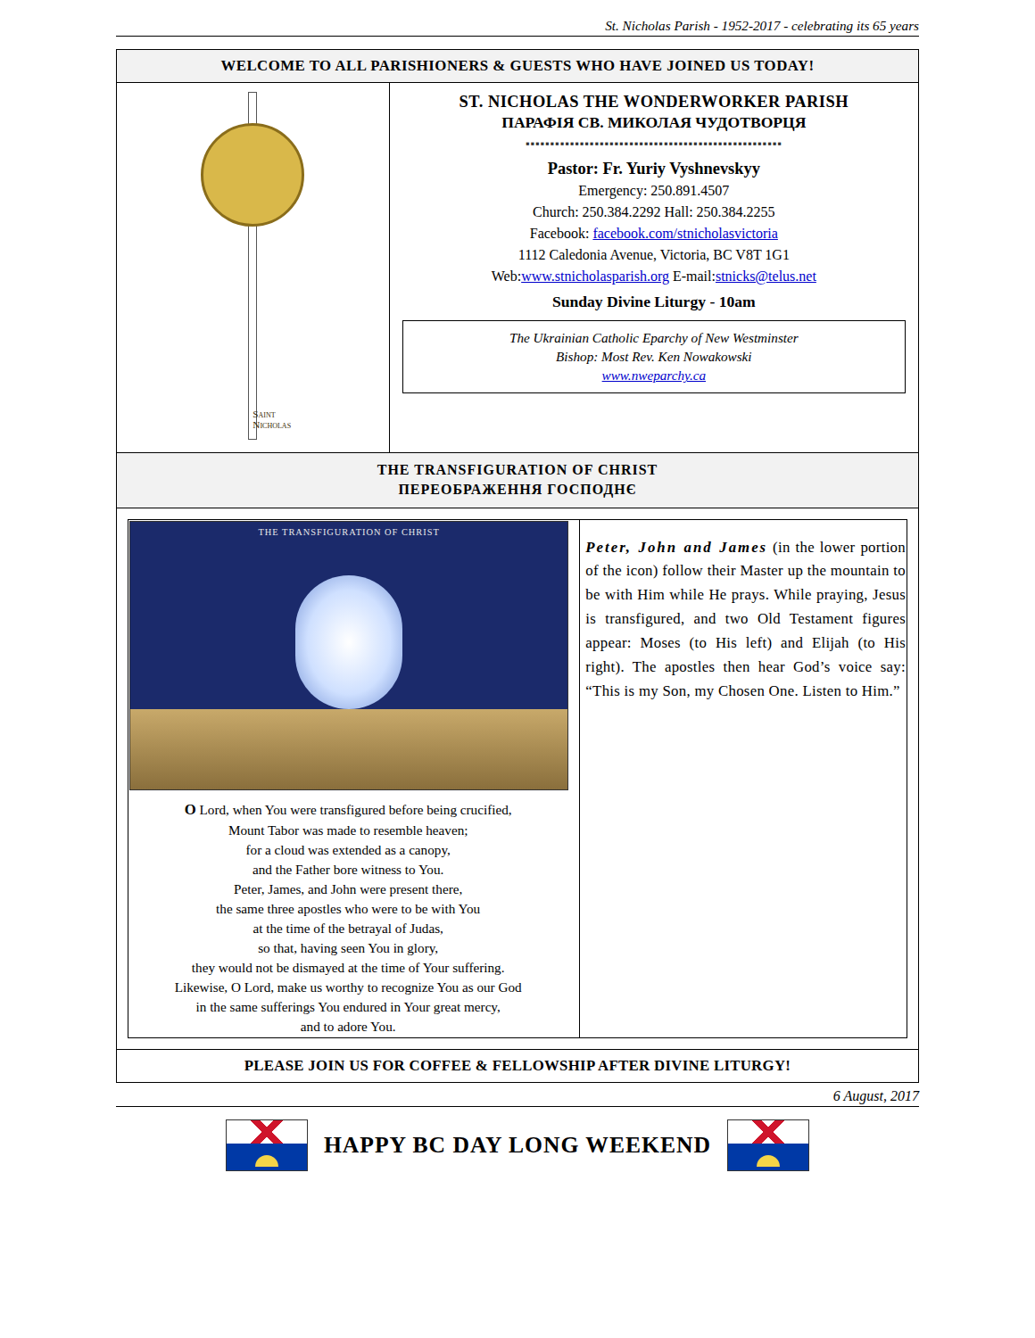St. Nicholas Parish - 1952-2017 - celebrating its 65 years
| WELCOME TO ALL PARISHIONERS & GUESTS WHO HAVE JOINED US TODAY! |
| Saint Nicholas | ST. NICHOLAS THE WONDERWORKER PARISH ПАРАФІЯ СВ. МИКОЛАЯ ЧУДОТВОРЦЯ ▪▪▪▪▪▪▪▪▪▪▪▪▪▪▪▪▪▪▪▪▪▪▪▪▪▪▪▪▪▪▪▪▪▪▪▪▪▪▪▪▪▪▪▪▪▪▪▪▪▪▪▪ Pastor: Fr. Yuriy Vyshnevskyy Emergency: 250.891.4507 Church: 250.384.2292 Hall: 250.384.2255 Facebook: facebook.com/stnicholasvictoria 1112 Caledonia Avenue, Victoria, BC V8T 1G1 Web: www.stnicholasparish.org E-mail: stnicks@telus.net Sunday Divine Liturgy - 10am The Ukrainian Catholic Eparchy of New Westminster Bishop: Most Rev. Ken Nowakowski www.nweparchy.ca |
| THE TRANSFIGURATION OF CHRIST ПЕРЕОБРАЖЕННЯ ГОСПОДНЄ |
| / THE TRANSFIGURATION OF CHRIST O Lord, when You were transfigured before being crucified, Mount Tabor was made to resemble heaven; for a cloud was extended as a canopy, and the Father bore witness to You. Peter, James, and John were present there, the same three apostles who were to be with You at the time of the betrayal of Judas, so that, having seen You in glory, they would not be dismayed at the time of Your suffering. Likewise, O Lord, make us worthy to recognize You as our God in the same sufferings You endured in Your great mercy, and to adore You. / Peter, John and James (in the lower portion of the icon) follow their Master up the mountain to be with Him while He prays. While praying, Jesus is transfigured, and two Old Testament figures appear: Moses (to His left) and Elijah (to His right). The apostles then hear God’s voice say: “This is my Son, my Chosen One. Listen to Him.” / |
| PLEASE JOIN US FOR COFFEE & FELLOWSHIP AFTER DIVINE LITURGY! |
6 August, 2017
HAPPY BC DAY LONG WEEKEND